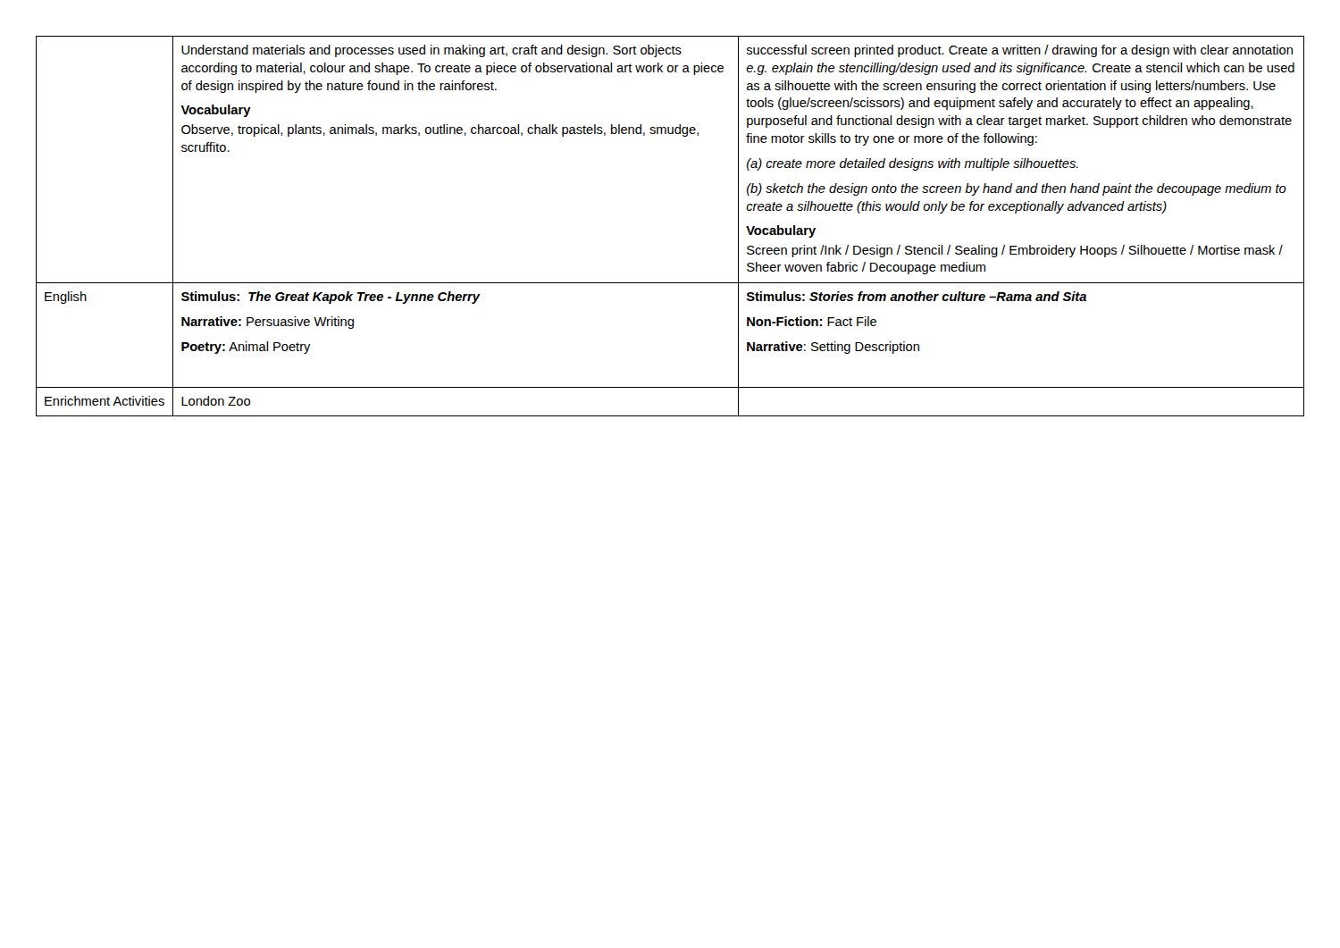| | Understand materials and processes used in making art, craft and design. Sort objects according to material, colour and shape. To create a piece of observational art work or a piece of design inspired by the nature found in the rainforest. Vocabulary Observe, tropical, plants, animals, marks, outline, charcoal, chalk pastels, blend, smudge, scruffito. | successful screen printed product. Create a written / drawing for a design with clear annotation e.g. explain the stencilling/design used and its significance. Create a stencil which can be used as a silhouette with the screen ensuring the correct orientation if using letters/numbers. Use tools (glue/screen/scissors) and equipment safely and accurately to effect an appealing, purposeful and functional design with a clear target market. Support children who demonstrate fine motor skills to try one or more of the following: (a) create more detailed designs with multiple silhouettes. (b) sketch the design onto the screen by hand and then hand paint the decoupage medium to create a silhouette (this would only be for exceptionally advanced artists) Vocabulary Screen print /Ink / Design / Stencil / Sealing / Embroidery Hoops / Silhouette / Mortise mask / Sheer woven fabric / Decoupage medium |
| English | Stimulus: The Great Kapok Tree - Lynne Cherry Narrative: Persuasive Writing Poetry: Animal Poetry | Stimulus: Stories from another culture –Rama and Sita Non-Fiction: Fact File Narrative : Setting Description |
| Enrichment Activities | London Zoo | |